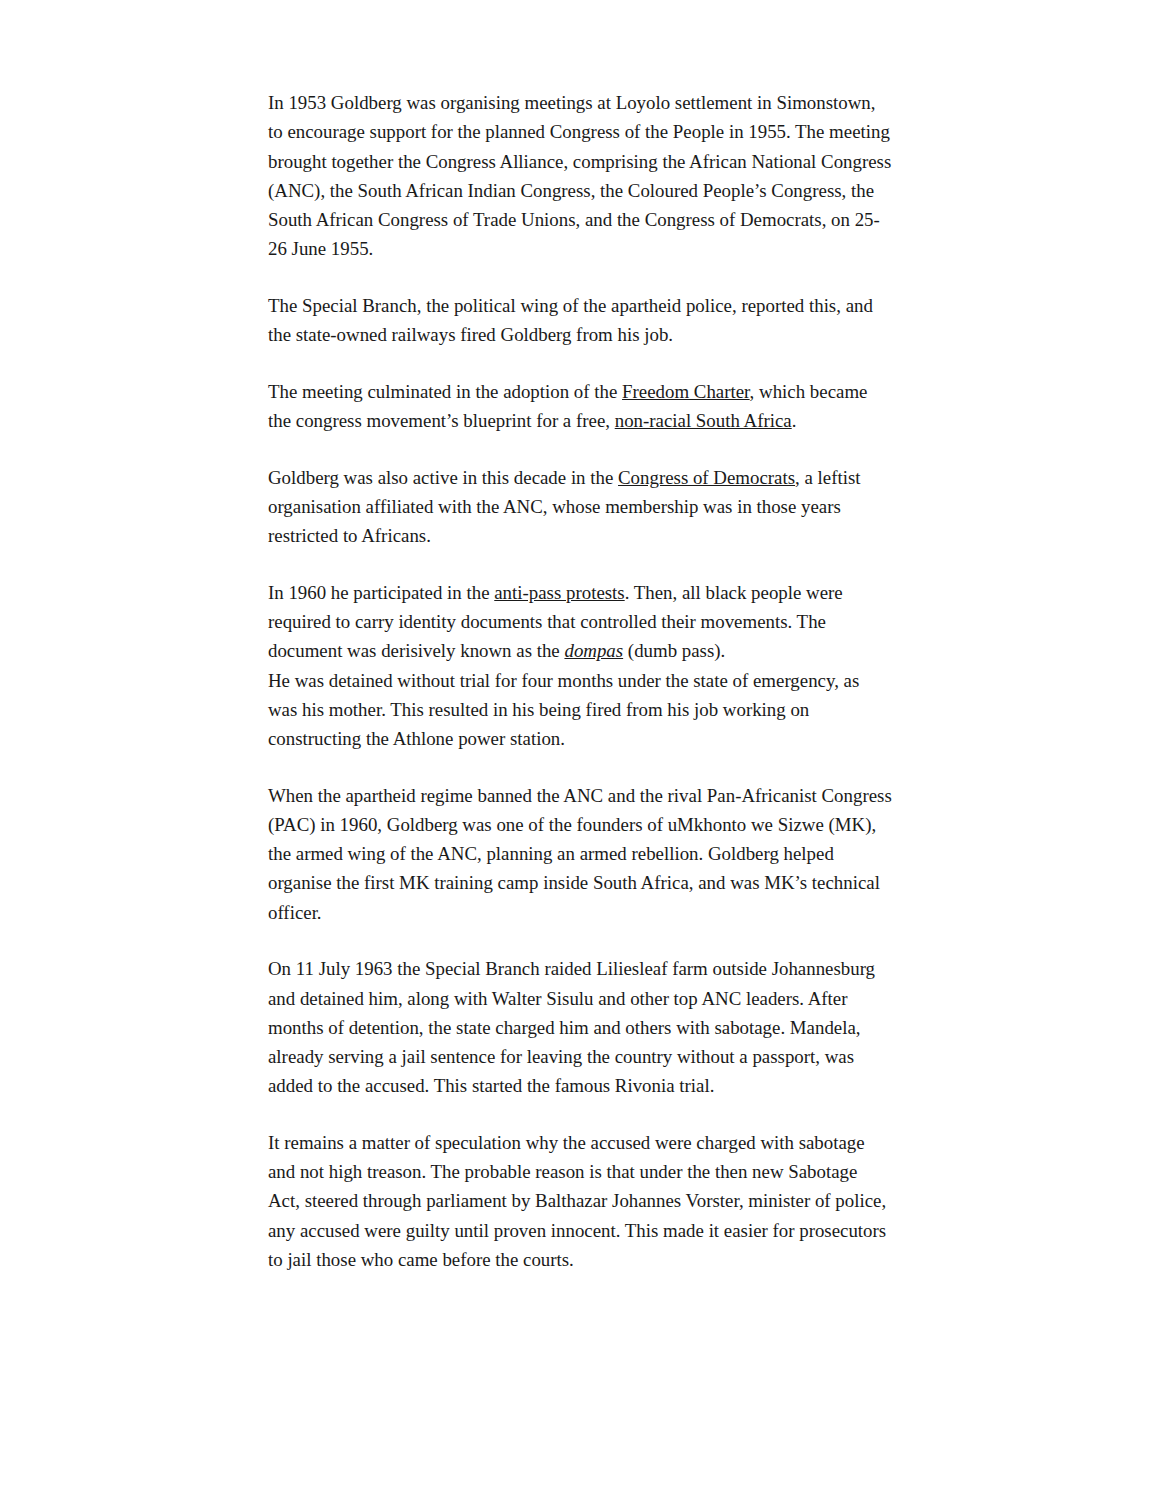In 1953 Goldberg was organising meetings at Loyolo settlement in Simonstown, to encourage support for the planned Congress of the People in 1955. The meeting brought together the Congress Alliance, comprising the African National Congress (ANC), the South African Indian Congress, the Coloured People’s Congress, the South African Congress of Trade Unions, and the Congress of Democrats, on 25-26 June 1955.
The Special Branch, the political wing of the apartheid police, reported this, and the state-owned railways fired Goldberg from his job.
The meeting culminated in the adoption of the Freedom Charter, which became the congress movement’s blueprint for a free, non-racial South Africa.
Goldberg was also active in this decade in the Congress of Democrats, a leftist organisation affiliated with the ANC, whose membership was in those years restricted to Africans.
In 1960 he participated in the anti-pass protests. Then, all black people were required to carry identity documents that controlled their movements. The document was derisively known as the dompas (dumb pass).
He was detained without trial for four months under the state of emergency, as was his mother. This resulted in his being fired from his job working on constructing the Athlone power station.
When the apartheid regime banned the ANC and the rival Pan-Africanist Congress (PAC) in 1960, Goldberg was one of the founders of uMkhonto we Sizwe (MK), the armed wing of the ANC, planning an armed rebellion. Goldberg helped organise the first MK training camp inside South Africa, and was MK’s technical officer.
On 11 July 1963 the Special Branch raided Liliesleaf farm outside Johannesburg and detained him, along with Walter Sisulu and other top ANC leaders. After months of detention, the state charged him and others with sabotage. Mandela, already serving a jail sentence for leaving the country without a passport, was added to the accused. This started the famous Rivonia trial.
It remains a matter of speculation why the accused were charged with sabotage and not high treason. The probable reason is that under the then new Sabotage Act, steered through parliament by Balthazar Johannes Vorster, minister of police, any accused were guilty until proven innocent. This made it easier for prosecutors to jail those who came before the courts.